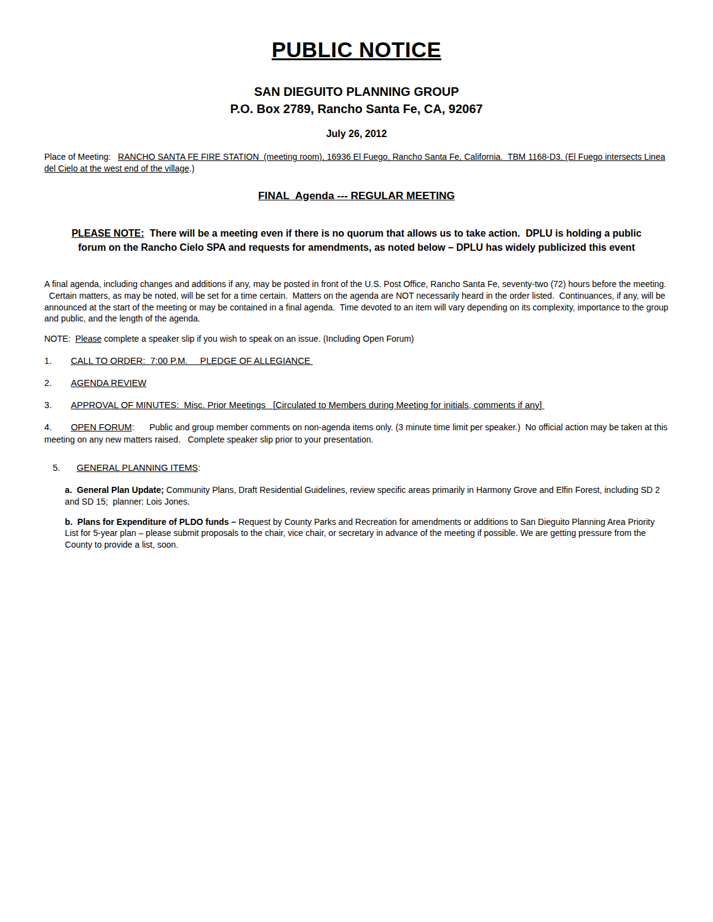PUBLIC NOTICE
SAN DIEGUITO PLANNING GROUP
P.O. Box 2789, Rancho Santa Fe, CA, 92067
July 26, 2012
Place of Meeting: RANCHO SANTA FE FIRE STATION (meeting room), 16936 El Fuego, Rancho Santa Fe, California. TBM 1168-D3, (El Fuego intersects Linea del Cielo at the west end of the village.)
FINAL Agenda --- REGULAR MEETING
PLEASE NOTE: There will be a meeting even if there is no quorum that allows us to take action. DPLU is holding a public forum on the Rancho Cielo SPA and requests for amendments, as noted below – DPLU has widely publicized this event
A final agenda, including changes and additions if any, may be posted in front of the U.S. Post Office, Rancho Santa Fe, seventy-two (72) hours before the meeting. Certain matters, as may be noted, will be set for a time certain. Matters on the agenda are NOT necessarily heard in the order listed. Continuances, if any, will be announced at the start of the meeting or may be contained in a final agenda. Time devoted to an item will vary depending on its complexity, importance to the group and public, and the length of the agenda.
NOTE: Please complete a speaker slip if you wish to speak on an issue. (Including Open Forum)
1. CALL TO ORDER: 7:00 P.M. PLEDGE OF ALLEGIANCE
2. AGENDA REVIEW
3. APPROVAL OF MINUTES: Misc. Prior Meetings [Circulated to Members during Meeting for initials, comments if any]
4. OPEN FORUM: Public and group member comments on non-agenda items only. (3 minute time limit per speaker.) No official action may be taken at this meeting on any new matters raised. Complete speaker slip prior to your presentation.
5. GENERAL PLANNING ITEMS:
a. General Plan Update; Community Plans, Draft Residential Guidelines, review specific areas primarily in Harmony Grove and Elfin Forest, including SD 2 and SD 15; planner: Lois Jones.
b. Plans for Expenditure of PLDO funds – Request by County Parks and Recreation for amendments or additions to San Dieguito Planning Area Priority List for 5-year plan – please submit proposals to the chair, vice chair, or secretary in advance of the meeting if possible. We are getting pressure from the County to provide a list, soon.